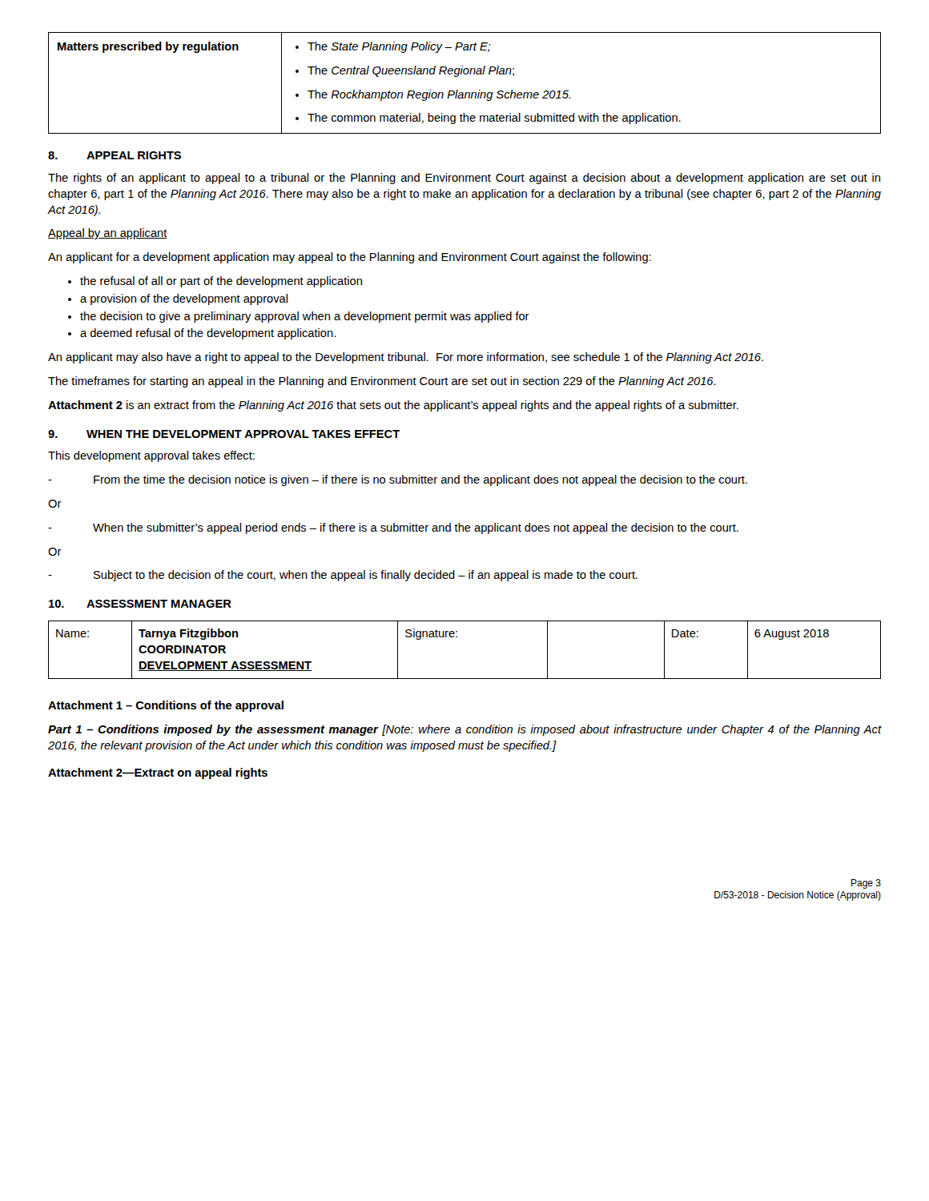| Matters prescribed by regulation | The State Planning Policy – Part E; The Central Queensland Regional Plan ; The Rockhampton Region Planning Scheme 2015. The common material, being the material submitted with the application. |
8. APPEAL RIGHTS
The rights of an applicant to appeal to a tribunal or the Planning and Environment Court against a decision about a development application are set out in chapter 6, part 1 of the Planning Act 2016. There may also be a right to make an application for a declaration by a tribunal (see chapter 6, part 2 of the Planning Act 2016).
Appeal by an applicant
An applicant for a development application may appeal to the Planning and Environment Court against the following:
the refusal of all or part of the development application
a provision of the development approval
the decision to give a preliminary approval when a development permit was applied for
a deemed refusal of the development application.
An applicant may also have a right to appeal to the Development tribunal. For more information, see schedule 1 of the Planning Act 2016.
The timeframes for starting an appeal in the Planning and Environment Court are set out in section 229 of the Planning Act 2016.
Attachment 2 is an extract from the Planning Act 2016 that sets out the applicant’s appeal rights and the appeal rights of a submitter.
9. WHEN THE DEVELOPMENT APPROVAL TAKES EFFECT
This development approval takes effect:
-
From the time the decision notice is given – if there is no submitter and the applicant does not appeal the decision to the court.
Or
-
When the submitter’s appeal period ends – if there is a submitter and the applicant does not appeal the decision to the court.
Or
-
Subject to the decision of the court, when the appeal is finally decided – if an appeal is made to the court.
10. ASSESSMENT MANAGER
| Name: | Tarnya Fitzgibbon COORDINATOR DEVELOPMENT ASSESSMENT | Signature: | | Date: | 6 August 2018 |
Attachment 1 – Conditions of the approval
Part 1 – Conditions imposed by the assessment manager [Note: where a condition is imposed about infrastructure under Chapter 4 of the Planning Act 2016, the relevant provision of the Act under which this condition was imposed must be specified.]
Attachment 2—Extract on appeal rights
Page 3
D/53-2018 - Decision Notice (Approval)